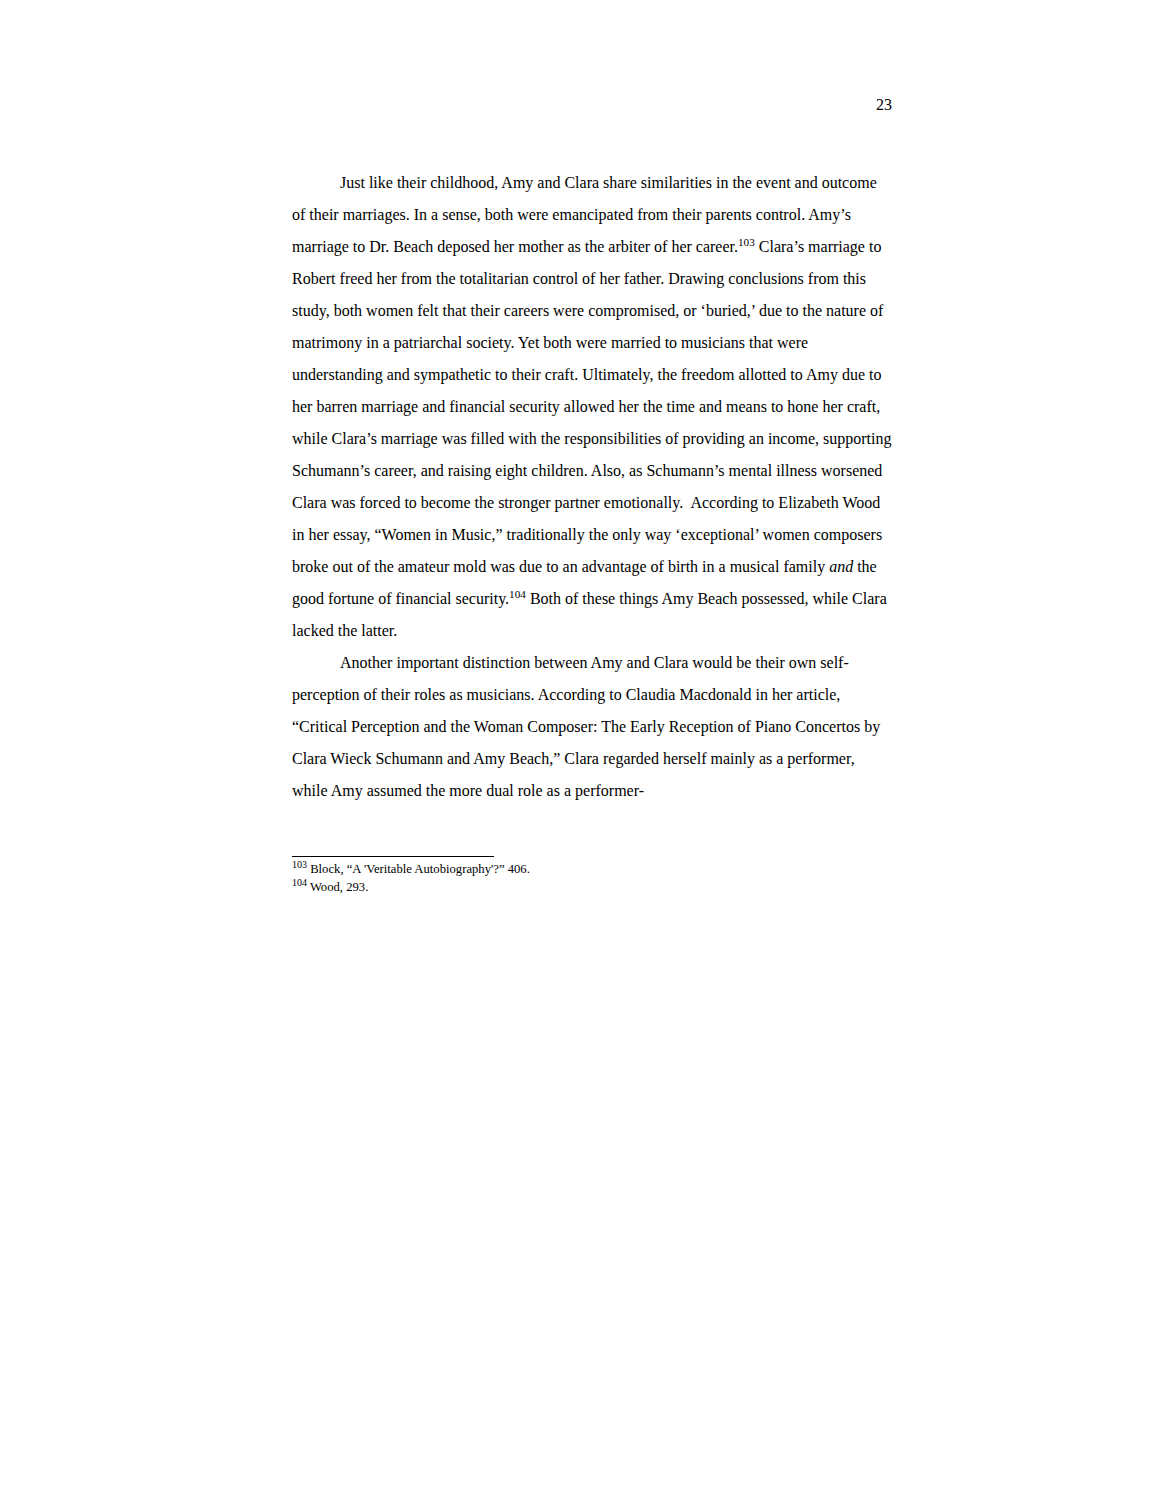23
Just like their childhood, Amy and Clara share similarities in the event and outcome of their marriages. In a sense, both were emancipated from their parents control. Amy’s marriage to Dr. Beach deposed her mother as the arbiter of her career.103 Clara’s marriage to Robert freed her from the totalitarian control of her father. Drawing conclusions from this study, both women felt that their careers were compromised, or ‘buried,’ due to the nature of matrimony in a patriarchal society. Yet both were married to musicians that were understanding and sympathetic to their craft. Ultimately, the freedom allotted to Amy due to her barren marriage and financial security allowed her the time and means to hone her craft, while Clara’s marriage was filled with the responsibilities of providing an income, supporting Schumann’s career, and raising eight children. Also, as Schumann’s mental illness worsened Clara was forced to become the stronger partner emotionally. According to Elizabeth Wood in her essay, “Women in Music,” traditionally the only way ‘exceptional’ women composers broke out of the amateur mold was due to an advantage of birth in a musical family and the good fortune of financial security.104 Both of these things Amy Beach possessed, while Clara lacked the latter.
Another important distinction between Amy and Clara would be their own self-perception of their roles as musicians. According to Claudia Macdonald in her article, “Critical Perception and the Woman Composer: The Early Reception of Piano Concertos by Clara Wieck Schumann and Amy Beach,” Clara regarded herself mainly as a performer, while Amy assumed the more dual role as a performer-
103 Block, “A 'Veritable Autobiography'?” 406.
104 Wood, 293.